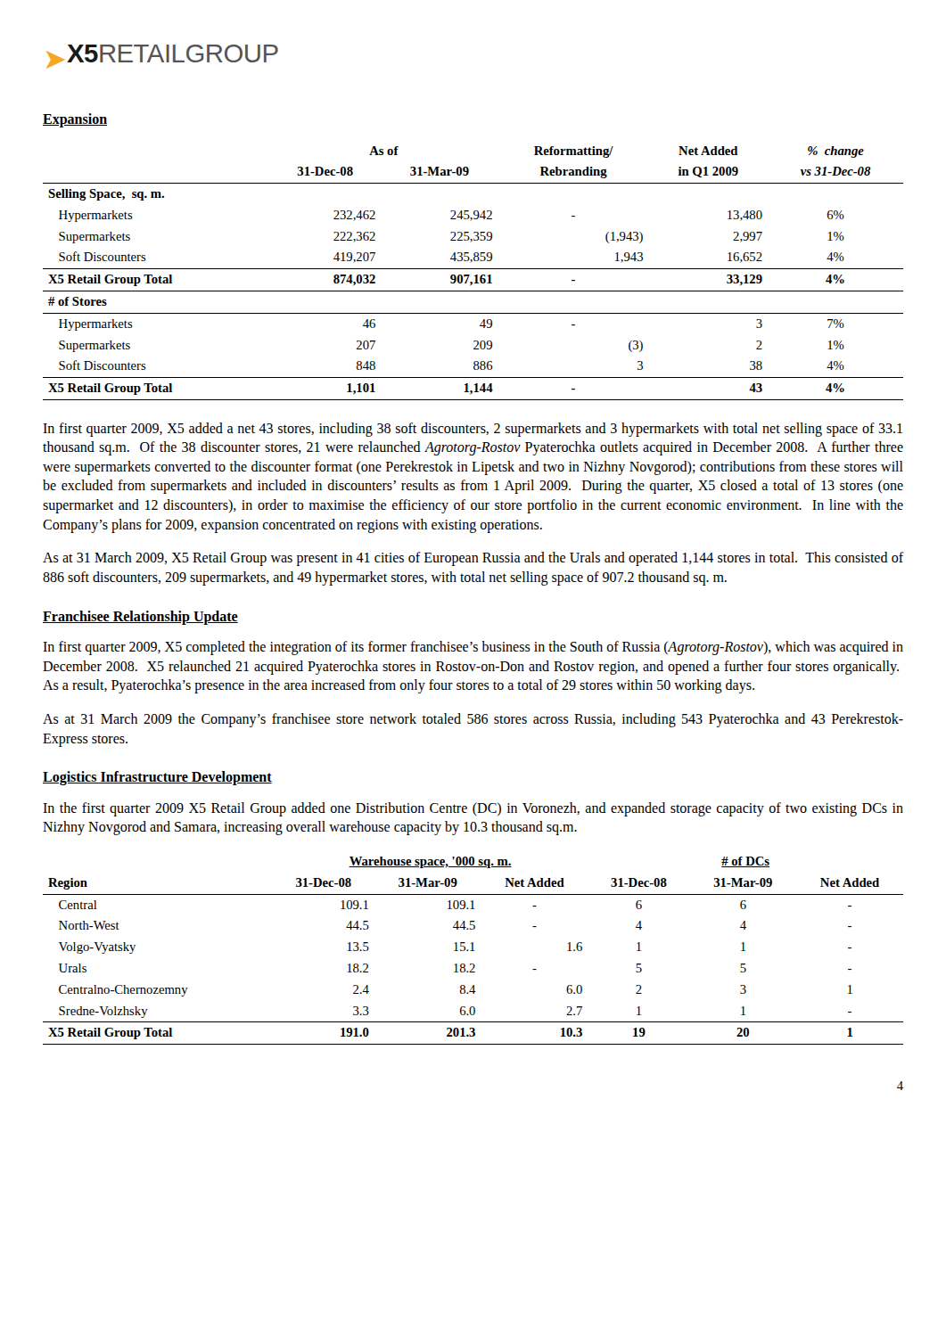➤X5 RETAIL GROUP
Expansion
| | As of | Reformatting/ | Net Added | % change |
| --- | --- | --- | --- | --- |
| | 31-Dec-08 | 31-Mar-09 | Rebranding | in Q1 2009 | vs 31-Dec-08 |
| Selling Space, sq. m. | | | | | |
| Hypermarkets | 232,462 | 245,942 | - | 13,480 | 6% |
| Supermarkets | 222,362 | 225,359 | (1,943) | 2,997 | 1% |
| Soft Discounters | 419,207 | 435,859 | 1,943 | 16,652 | 4% |
| X5 Retail Group Total | 874,032 | 907,161 | - | 33,129 | 4% |
| # of Stores | | | | | |
| Hypermarkets | 46 | 49 | - | 3 | 7% |
| Supermarkets | 207 | 209 | (3) | 2 | 1% |
| Soft Discounters | 848 | 886 | 3 | 38 | 4% |
| X5 Retail Group Total | 1,101 | 1,144 | - | 43 | 4% |
In first quarter 2009, X5 added a net 43 stores, including 38 soft discounters, 2 supermarkets and 3 hypermarkets with total net selling space of 33.1 thousand sq.m. Of the 38 discounter stores, 21 were relaunched Agrotorg-Rostov Pyaterochka outlets acquired in December 2008. A further three were supermarkets converted to the discounter format (one Perekrestok in Lipetsk and two in Nizhny Novgorod); contributions from these stores will be excluded from supermarkets and included in discounters’ results as from 1 April 2009. During the quarter, X5 closed a total of 13 stores (one supermarket and 12 discounters), in order to maximise the efficiency of our store portfolio in the current economic environment. In line with the Company’s plans for 2009, expansion concentrated on regions with existing operations.
As at 31 March 2009, X5 Retail Group was present in 41 cities of European Russia and the Urals and operated 1,144 stores in total. This consisted of 886 soft discounters, 209 supermarkets, and 49 hypermarket stores, with total net selling space of 907.2 thousand sq. m.
Franchisee Relationship Update
In first quarter 2009, X5 completed the integration of its former franchisee’s business in the South of Russia (Agrotorg-Rostov), which was acquired in December 2008. X5 relaunched 21 acquired Pyaterochka stores in Rostov-on-Don and Rostov region, and opened a further four stores organically. As a result, Pyaterochka’s presence in the area increased from only four stores to a total of 29 stores within 50 working days.
As at 31 March 2009 the Company’s franchisee store network totaled 586 stores across Russia, including 543 Pyaterochka and 43 Perekrestok-Express stores.
Logistics Infrastructure Development
In the first quarter 2009 X5 Retail Group added one Distribution Centre (DC) in Voronezh, and expanded storage capacity of two existing DCs in Nizhny Novgorod and Samara, increasing overall warehouse capacity by 10.3 thousand sq.m.
| | Warehouse space, '000 sq. m. | # of DCs |
| --- | --- | --- |
| Region | 31-Dec-08 | 31-Mar-09 | Net Added | 31-Dec-08 | 31-Mar-09 | Net Added |
| Central | 109.1 | 109.1 | - | 6 | 6 | - |
| North-West | 44.5 | 44.5 | - | 4 | 4 | - |
| Volgo-Vyatsky | 13.5 | 15.1 | 1.6 | 1 | 1 | - |
| Urals | 18.2 | 18.2 | - | 5 | 5 | - |
| Centralno-Chernozemny | 2.4 | 8.4 | 6.0 | 2 | 3 | 1 |
| Sredne-Volzhsky | 3.3 | 6.0 | 2.7 | 1 | 1 | - |
| X5 Retail Group Total | 191.0 | 201.3 | 10.3 | 19 | 20 | 1 |
4